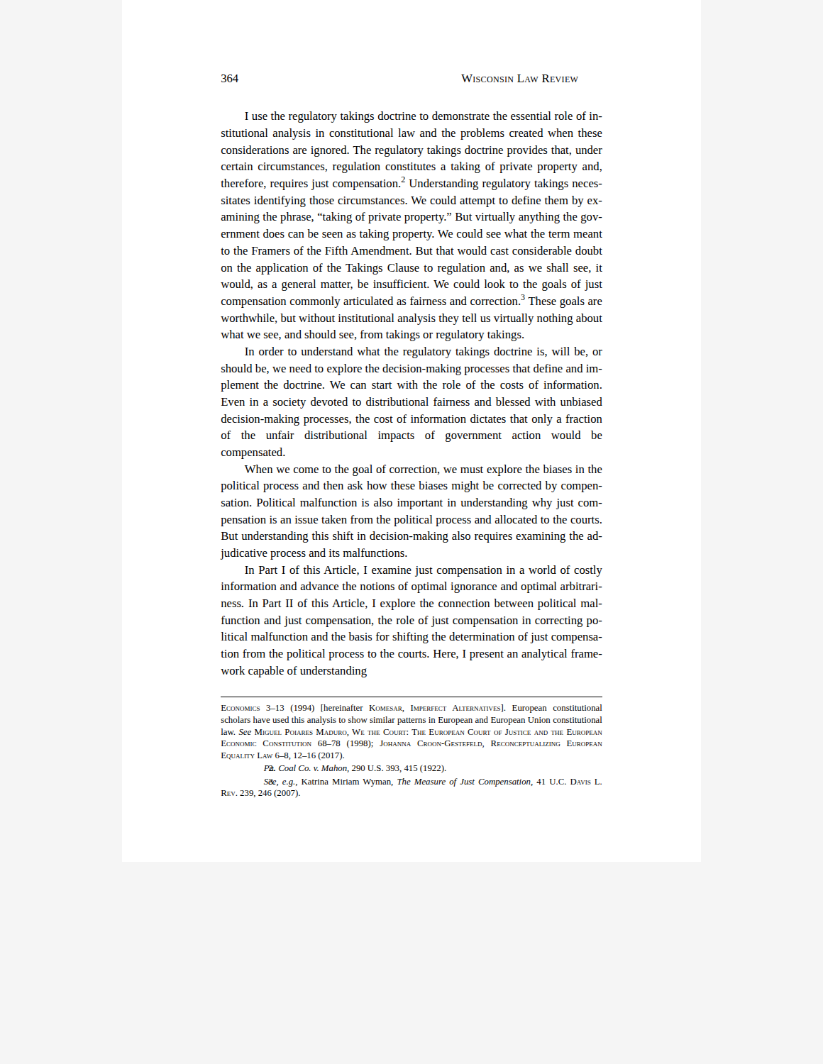364 Wisconsin Law Review
I use the regulatory takings doctrine to demonstrate the essential role of institutional analysis in constitutional law and the problems created when these considerations are ignored. The regulatory takings doctrine provides that, under certain circumstances, regulation constitutes a taking of private property and, therefore, requires just compensation.2 Understanding regulatory takings necessitates identifying those circumstances. We could attempt to define them by examining the phrase, “taking of private property.” But virtually anything the government does can be seen as taking property. We could see what the term meant to the Framers of the Fifth Amendment. But that would cast considerable doubt on the application of the Takings Clause to regulation and, as we shall see, it would, as a general matter, be insufficient. We could look to the goals of just compensation commonly articulated as fairness and correction.3 These goals are worthwhile, but without institutional analysis they tell us virtually nothing about what we see, and should see, from takings or regulatory takings.
In order to understand what the regulatory takings doctrine is, will be, or should be, we need to explore the decision-making processes that define and implement the doctrine. We can start with the role of the costs of information. Even in a society devoted to distributional fairness and blessed with unbiased decision-making processes, the cost of information dictates that only a fraction of the unfair distributional impacts of government action would be compensated.
When we come to the goal of correction, we must explore the biases in the political process and then ask how these biases might be corrected by compensation. Political malfunction is also important in understanding why just compensation is an issue taken from the political process and allocated to the courts. But understanding this shift in decision-making also requires examining the adjudicative process and its malfunctions.
In Part I of this Article, I examine just compensation in a world of costly information and advance the notions of optimal ignorance and optimal arbitrariness. In Part II of this Article, I explore the connection between political malfunction and just compensation, the role of just compensation in correcting political malfunction and the basis for shifting the determination of just compensation from the political process to the courts. Here, I present an analytical framework capable of understanding
Economics 3–13 (1994) [hereinafter Komesar, Imperfect Alternatives]. European constitutional scholars have used this analysis to show similar patterns in European and European Union constitutional law. See Miguel Poiares Maduro, We the Court: The European Court of Justice and the European Economic Constitution 68–78 (1998); Johanna Croon-Gestefeld, Reconceptualizing European Equality Law 6–8, 12–16 (2017).
2. Pa. Coal Co. v. Mahon, 290 U.S. 393, 415 (1922).
3. See, e.g., Katrina Miriam Wyman, The Measure of Just Compensation, 41 U.C. Davis L. Rev. 239, 246 (2007).